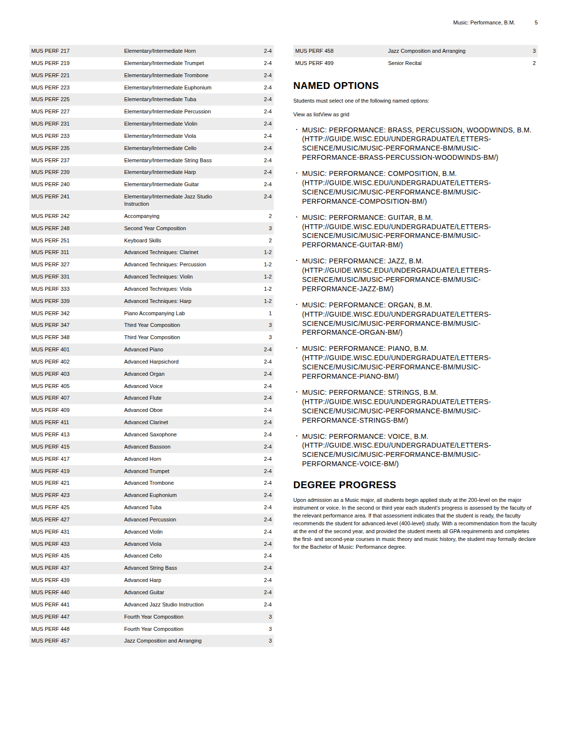Music: Performance, B.M. 5
| MUS PERF 217 | Elementary/Intermediate Horn | 2-4 |
| MUS PERF 219 | Elementary/Intermediate Trumpet | 2-4 |
| MUS PERF 221 | Elementary/Intermediate Trombone | 2-4 |
| MUS PERF 223 | Elementary/Intermediate Euphonium | 2-4 |
| MUS PERF 225 | Elementary/Intermediate Tuba | 2-4 |
| MUS PERF 227 | Elementary/Intermediate Percussion | 2-4 |
| MUS PERF 231 | Elementary/Intermediate Violin | 2-4 |
| MUS PERF 233 | Elementary/Intermediate Viola | 2-4 |
| MUS PERF 235 | Elementary/Intermediate Cello | 2-4 |
| MUS PERF 237 | Elementary/Intermediate String Bass | 2-4 |
| MUS PERF 239 | Elementary/Intermediate Harp | 2-4 |
| MUS PERF 240 | Elementary/Intermediate Guitar | 2-4 |
| MUS PERF 241 | Elementary/Intermediate Jazz Studio Instruction | 2-4 |
| MUS PERF 242 | Accompanying | 2 |
| MUS PERF 248 | Second Year Composition | 3 |
| MUS PERF 251 | Keyboard Skills | 2 |
| MUS PERF 311 | Advanced Techniques: Clarinet | 1-2 |
| MUS PERF 327 | Advanced Techniques: Percussion | 1-2 |
| MUS PERF 331 | Advanced Techniques: Violin | 1-2 |
| MUS PERF 333 | Advanced Techniques: Viola | 1-2 |
| MUS PERF 339 | Advanced Techniques: Harp | 1-2 |
| MUS PERF 342 | Piano Accompanying Lab | 1 |
| MUS PERF 347 | Third Year Composition | 3 |
| MUS PERF 348 | Third Year Composition | 3 |
| MUS PERF 401 | Advanced Piano | 2-4 |
| MUS PERF 402 | Advanced Harpsichord | 2-4 |
| MUS PERF 403 | Advanced Organ | 2-4 |
| MUS PERF 405 | Advanced Voice | 2-4 |
| MUS PERF 407 | Advanced Flute | 2-4 |
| MUS PERF 409 | Advanced Oboe | 2-4 |
| MUS PERF 411 | Advanced Clarinet | 2-4 |
| MUS PERF 413 | Advanced Saxophone | 2-4 |
| MUS PERF 415 | Advanced Bassoon | 2-4 |
| MUS PERF 417 | Advanced Horn | 2-4 |
| MUS PERF 419 | Advanced Trumpet | 2-4 |
| MUS PERF 421 | Advanced Trombone | 2-4 |
| MUS PERF 423 | Advanced Euphonium | 2-4 |
| MUS PERF 425 | Advanced Tuba | 2-4 |
| MUS PERF 427 | Advanced Percussion | 2-4 |
| MUS PERF 431 | Advanced Violin | 2-4 |
| MUS PERF 433 | Advanced Viola | 2-4 |
| MUS PERF 435 | Advanced Cello | 2-4 |
| MUS PERF 437 | Advanced String Bass | 2-4 |
| MUS PERF 439 | Advanced Harp | 2-4 |
| MUS PERF 440 | Advanced Guitar | 2-4 |
| MUS PERF 441 | Advanced Jazz Studio Instruction | 2-4 |
| MUS PERF 447 | Fourth Year Composition | 3 |
| MUS PERF 448 | Fourth Year Composition | 3 |
| MUS PERF 457 | Jazz Composition and Arranging | 3 |
| MUS PERF 458 | Jazz Composition and Arranging | 3 |
| MUS PERF 499 | Senior Recital | 2 |
NAMED OPTIONS
Students must select one of the following named options:
View as listView as grid
MUSIC: PERFORMANCE: BRASS, PERCUSSION, WOODWINDS, B.M. (HTTP://GUIDE.WISC.EDU/UNDERGRADUATE/LETTERS-SCIENCE/MUSIC/MUSIC-PERFORMANCE-BM/MUSIC-PERFORMANCE-BRASS-PERCUSSION-WOODWINDS-BM/)
MUSIC: PERFORMANCE: COMPOSITION, B.M. (HTTP://GUIDE.WISC.EDU/UNDERGRADUATE/LETTERS-SCIENCE/MUSIC/MUSIC-PERFORMANCE-BM/MUSIC-PERFORMANCE-COMPOSITION-BM/)
MUSIC: PERFORMANCE: GUITAR, B.M. (HTTP://GUIDE.WISC.EDU/UNDERGRADUATE/LETTERS-SCIENCE/MUSIC/MUSIC-PERFORMANCE-BM/MUSIC-PERFORMANCE-GUITAR-BM/)
MUSIC: PERFORMANCE: JAZZ, B.M. (HTTP://GUIDE.WISC.EDU/UNDERGRADUATE/LETTERS-SCIENCE/MUSIC/MUSIC-PERFORMANCE-BM/MUSIC-PERFORMANCE-JAZZ-BM/)
MUSIC: PERFORMANCE: ORGAN, B.M. (HTTP://GUIDE.WISC.EDU/UNDERGRADUATE/LETTERS-SCIENCE/MUSIC/MUSIC-PERFORMANCE-BM/MUSIC-PERFORMANCE-ORGAN-BM/)
MUSIC: PERFORMANCE: PIANO, B.M. (HTTP://GUIDE.WISC.EDU/UNDERGRADUATE/LETTERS-SCIENCE/MUSIC/MUSIC-PERFORMANCE-BM/MUSIC-PERFORMANCE-PIANO-BM/)
MUSIC: PERFORMANCE: STRINGS, B.M. (HTTP://GUIDE.WISC.EDU/UNDERGRADUATE/LETTERS-SCIENCE/MUSIC/MUSIC-PERFORMANCE-BM/MUSIC-PERFORMANCE-STRINGS-BM/)
MUSIC: PERFORMANCE: VOICE, B.M. (HTTP://GUIDE.WISC.EDU/UNDERGRADUATE/LETTERS-SCIENCE/MUSIC/MUSIC-PERFORMANCE-BM/MUSIC-PERFORMANCE-VOICE-BM/)
DEGREE PROGRESS
Upon admission as a Music major, all students begin applied study at the 200-level on the major instrument or voice. In the second or third year each student's progress is assessed by the faculty of the relevant performance area. If that assessment indicates that the student is ready, the faculty recommends the student for advanced-level (400-level) study. With a recommendation from the faculty at the end of the second year, and provided the student meets all GPA requirements and completes the first- and second-year courses in music theory and music history, the student may formally declare for the Bachelor of Music: Performance degree.